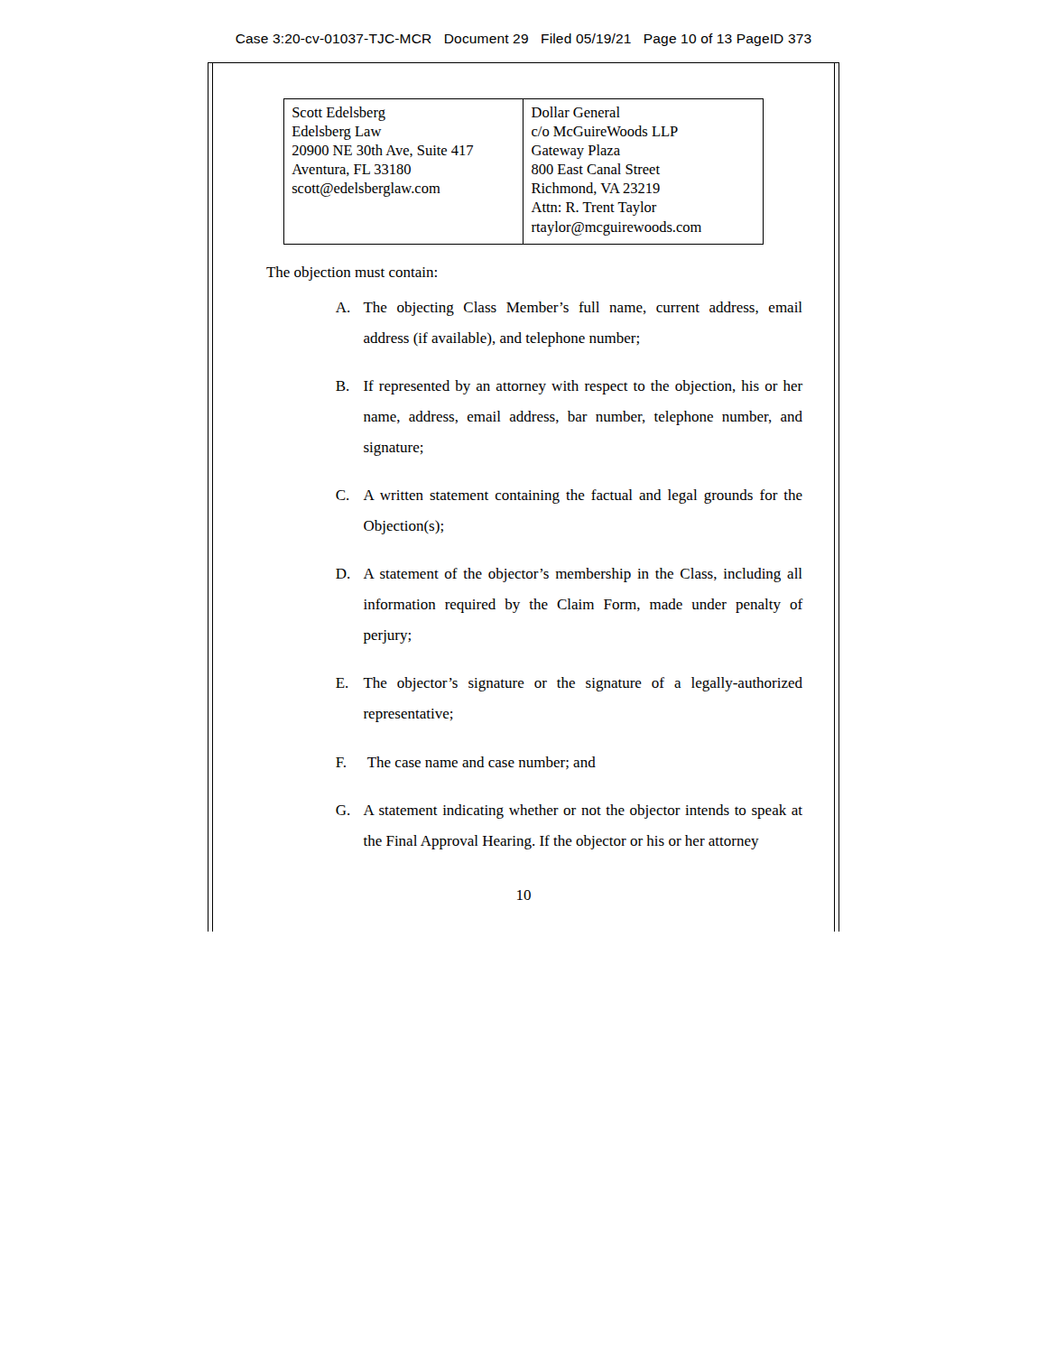Case 3:20-cv-01037-TJC-MCR Document 29 Filed 05/19/21 Page 10 of 13 PageID 373
| Scott Edelsberg Edelsberg Law 20900 NE 30th Ave, Suite 417 Aventura, FL 33180 scott@edelsberglaw.com | Dollar General c/o McGuireWoods LLP Gateway Plaza 800 East Canal Street Richmond, VA 23219 Attn: R. Trent Taylor rtaylor@mcguirewoods.com |
The objection must contain:
A. The objecting Class Member’s full name, current address, email address (if available), and telephone number;
B. If represented by an attorney with respect to the objection, his or her name, address, email address, bar number, telephone number, and signature;
C. A written statement containing the factual and legal grounds for the Objection(s);
D. A statement of the objector’s membership in the Class, including all information required by the Claim Form, made under penalty of perjury;
E. The objector’s signature or the signature of a legally-authorized representative;
F. The case name and case number; and
G. A statement indicating whether or not the objector intends to speak at the Final Approval Hearing. If the objector or his or her attorney
10